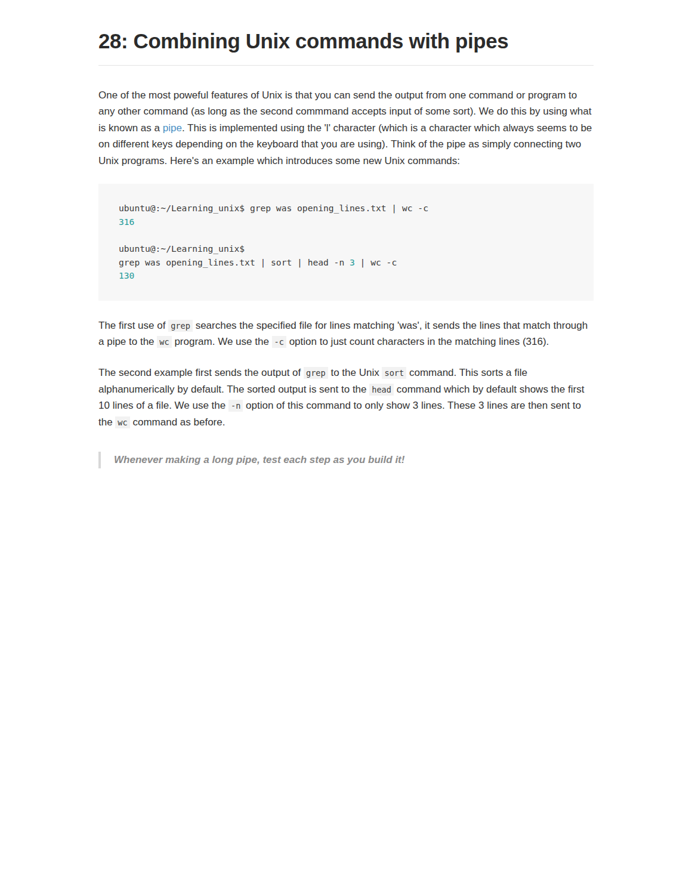28: Combining Unix commands with pipes
One of the most poweful features of Unix is that you can send the output from one command or program to any other command (as long as the second commmand accepts input of some sort). We do this by using what is known as a pipe. This is implemented using the 'l' character (which is a character which always seems to be on different keys depending on the keyboard that you are using). Think of the pipe as simply connecting two Unix programs. Here's an example which introduces some new Unix commands:
ubuntu@:~/Learning_unix$ grep was opening_lines.txt | wc -c
316

ubuntu@:~/Learning_unix$
grep was opening_lines.txt | sort | head -n 3 | wc -c
130
The first use of grep searches the specified file for lines matching 'was', it sends the lines that match through a pipe to the wc program. We use the -c option to just count characters in the matching lines (316).
The second example first sends the output of grep to the Unix sort command. This sorts a file alphanumerically by default. The sorted output is sent to the head command which by default shows the first 10 lines of a file. We use the -n option of this command to only show 3 lines. These 3 lines are then sent to the wc command as before.
Whenever making a long pipe, test each step as you build it!